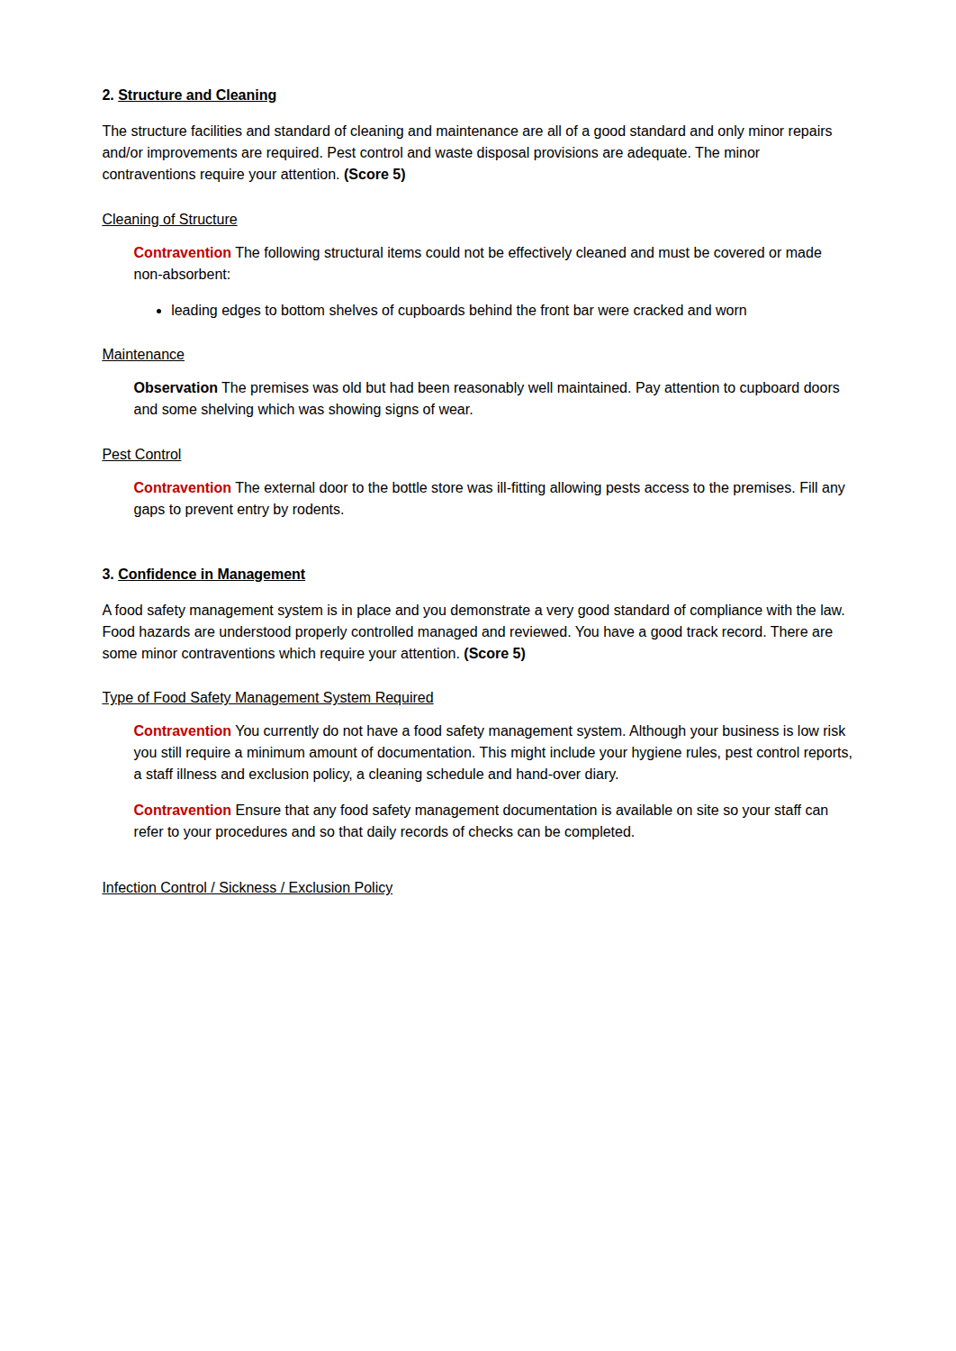2. Structure and Cleaning
The structure facilities and standard of cleaning and maintenance are all of a good standard and only minor repairs and/or improvements are required. Pest control and waste disposal provisions are adequate. The minor contraventions require your attention. (Score 5)
Cleaning of Structure
Contravention The following structural items could not be effectively cleaned and must be covered or made non-absorbent:
leading edges to bottom shelves of cupboards behind the front bar were cracked and worn
Maintenance
Observation The premises was old but had been reasonably well maintained. Pay attention to cupboard doors and some shelving which was showing signs of wear.
Pest Control
Contravention The external door to the bottle store was ill-fitting allowing pests access to the premises. Fill any gaps to prevent entry by rodents.
3. Confidence in Management
A food safety management system is in place and you demonstrate a very good standard of compliance with the law. Food hazards are understood properly controlled managed and reviewed. You have a good track record. There are some minor contraventions which require your attention. (Score 5)
Type of Food Safety Management System Required
Contravention You currently do not have a food safety management system. Although your business is low risk you still require a minimum amount of documentation. This might include your hygiene rules, pest control reports, a staff illness and exclusion policy, a cleaning schedule and hand-over diary.
Contravention Ensure that any food safety management documentation is available on site so your staff can refer to your procedures and so that daily records of checks can be completed.
Infection Control / Sickness / Exclusion Policy